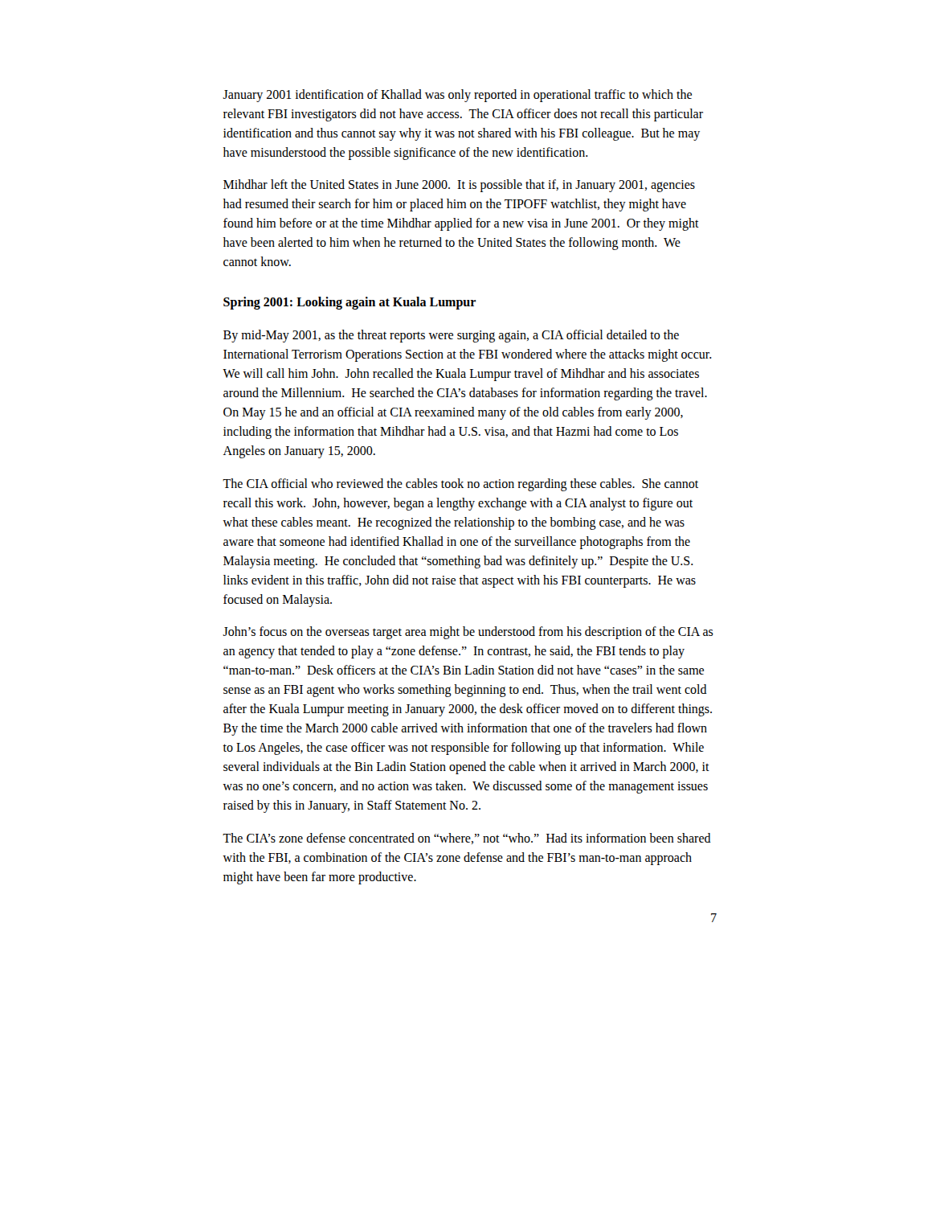January 2001 identification of Khallad was only reported in operational traffic to which the relevant FBI investigators did not have access. The CIA officer does not recall this particular identification and thus cannot say why it was not shared with his FBI colleague. But he may have misunderstood the possible significance of the new identification.
Mihdhar left the United States in June 2000. It is possible that if, in January 2001, agencies had resumed their search for him or placed him on the TIPOFF watchlist, they might have found him before or at the time Mihdhar applied for a new visa in June 2001. Or they might have been alerted to him when he returned to the United States the following month. We cannot know.
Spring 2001: Looking again at Kuala Lumpur
By mid-May 2001, as the threat reports were surging again, a CIA official detailed to the International Terrorism Operations Section at the FBI wondered where the attacks might occur. We will call him John. John recalled the Kuala Lumpur travel of Mihdhar and his associates around the Millennium. He searched the CIA’s databases for information regarding the travel. On May 15 he and an official at CIA reexamined many of the old cables from early 2000, including the information that Mihdhar had a U.S. visa, and that Hazmi had come to Los Angeles on January 15, 2000.
The CIA official who reviewed the cables took no action regarding these cables. She cannot recall this work. John, however, began a lengthy exchange with a CIA analyst to figure out what these cables meant. He recognized the relationship to the bombing case, and he was aware that someone had identified Khallad in one of the surveillance photographs from the Malaysia meeting. He concluded that “something bad was definitely up.” Despite the U.S. links evident in this traffic, John did not raise that aspect with his FBI counterparts. He was focused on Malaysia.
John’s focus on the overseas target area might be understood from his description of the CIA as an agency that tended to play a “zone defense.” In contrast, he said, the FBI tends to play “man-to-man.” Desk officers at the CIA’s Bin Ladin Station did not have “cases” in the same sense as an FBI agent who works something beginning to end. Thus, when the trail went cold after the Kuala Lumpur meeting in January 2000, the desk officer moved on to different things. By the time the March 2000 cable arrived with information that one of the travelers had flown to Los Angeles, the case officer was not responsible for following up that information. While several individuals at the Bin Ladin Station opened the cable when it arrived in March 2000, it was no one’s concern, and no action was taken. We discussed some of the management issues raised by this in January, in Staff Statement No. 2.
The CIA’s zone defense concentrated on “where,” not “who.” Had its information been shared with the FBI, a combination of the CIA’s zone defense and the FBI’s man-to-man approach might have been far more productive.
7